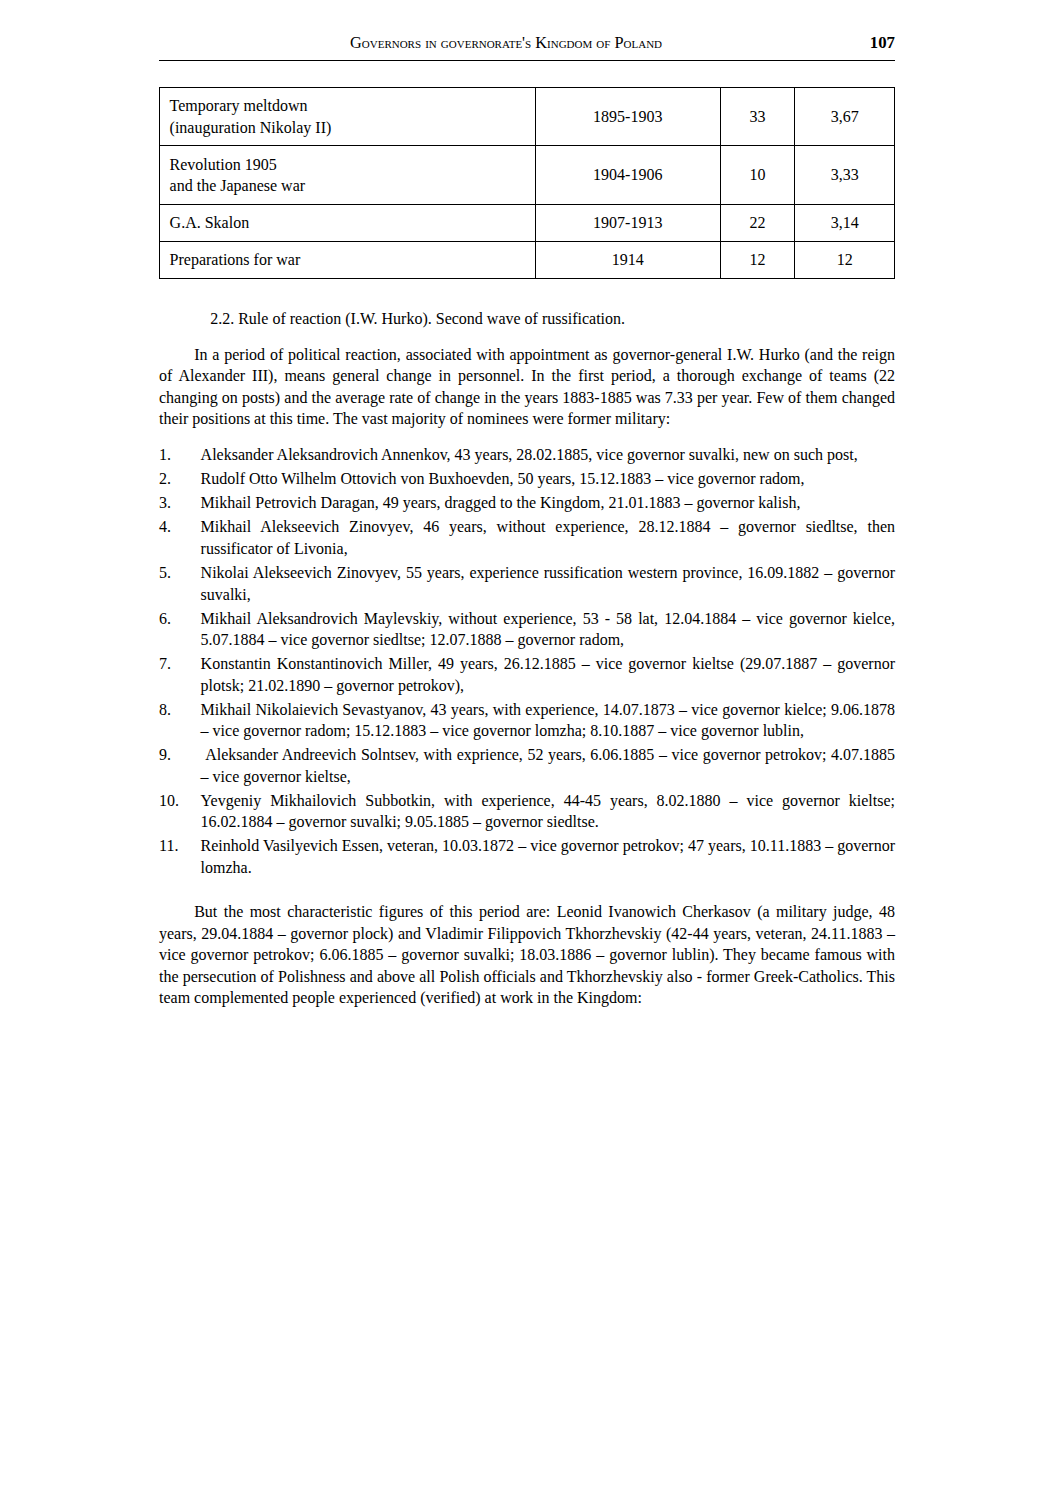Governors in governorate's Kingdom of Poland 107
| Temporary meltdown (inauguration Nikolay II) | 1895-1903 | 33 | 3,67 |
| Revolution 1905 and the Japanese war | 1904-1906 | 10 | 3,33 |
| G.A. Skalon | 1907-1913 | 22 | 3,14 |
| Preparations for war | 1914 | 12 | 12 |
2.2. Rule of reaction (I.W. Hurko). Second wave of russification.
In a period of political reaction, associated with appointment as governor-general I.W. Hurko (and the reign of Alexander III), means general change in personnel. In the first period, a thorough exchange of teams (22 changing on posts) and the average rate of change in the years 1883-1885 was 7.33 per year. Few of them changed their positions at this time. The vast majority of nominees were former military:
Aleksander Aleksandrovich Annenkov, 43 years, 28.02.1885, vice governor suvalki, new on such post,
Rudolf Otto Wilhelm Ottovich von Buxhoevden, 50 years, 15.12.1883 – vice governor radom,
Mikhail Petrovich Daragan, 49 years, dragged to the Kingdom, 21.01.1883 – governor kalish,
Mikhail Alekseevich Zinovyev, 46 years, without experience, 28.12.1884 – governor siedltse, then russificator of Livonia,
Nikolai Alekseevich Zinovyev, 55 years, experience russification western province, 16.09.1882 – governor suvalki,
Mikhail Aleksandrovich Maylevskiy, without experience, 53 - 58 lat, 12.04.1884 – vice governor kielce, 5.07.1884 – vice governor siedltse; 12.07.1888 – governor radom,
Konstantin Konstantinovich Miller, 49 years, 26.12.1885 – vice governor kieltse (29.07.1887 – governor plotsk; 21.02.1890 – governor petrokov),
Mikhail Nikolaievich Sevastyanov, 43 years, with experience, 14.07.1873 – vice governor kielce; 9.06.1878 – vice governor radom; 15.12.1883 – vice governor lomzha; 8.10.1887 – vice governor lublin,
Aleksander Andreevich Solntsev, with exprience, 52 years, 6.06.1885 – vice governor petrokov; 4.07.1885 – vice governor kieltse,
Yevgeniy Mikhailovich Subbotkin, with experience, 44-45 years, 8.02.1880 – vice governor kieltse; 16.02.1884 – governor suvalki; 9.05.1885 – governor siedltse.
Reinhold Vasilyevich Essen, veteran, 10.03.1872 – vice governor petrokov; 47 years, 10.11.1883 – governor lomzha.
But the most characteristic figures of this period are: Leonid Ivanowich Cherkasov (a military judge, 48 years, 29.04.1884 – governor plock) and Vladimir Filippovich Tkhorzhevskiy (42-44 years, veteran, 24.11.1883 – vice governor petrokov; 6.06.1885 – governor suvalki; 18.03.1886 – governor lublin). They became famous with the persecution of Polishness and above all Polish officials and Tkhorzhevskiy also - former Greek-Catholics. This team complemented people experienced (verified) at work in the Kingdom: